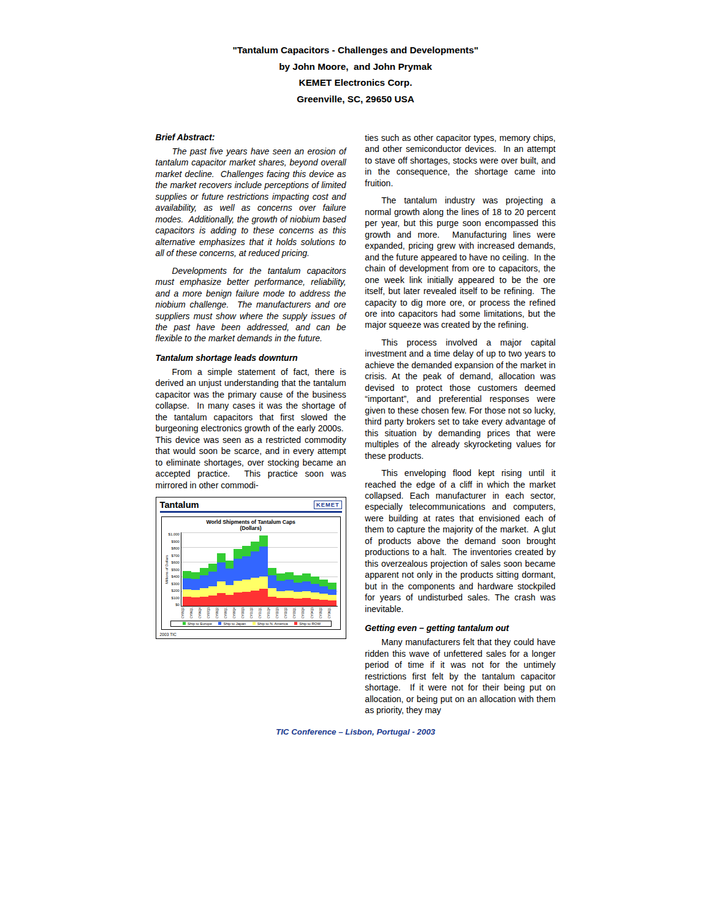"Tantalum Capacitors - Challenges and Developments"
by John Moore, and John Prymak
KEMET Electronics Corp.
Greenville, SC, 29650 USA
Brief Abstract:
The past five years have seen an erosion of tantalum capacitor market shares, beyond overall market decline. Challenges facing this device as the market recovers include perceptions of limited supplies or future restrictions impacting cost and availability, as well as concerns over failure modes. Additionally, the growth of niobium based capacitors is adding to these concerns as this alternative emphasizes that it holds solutions to all of these concerns, at reduced pricing.
Developments for the tantalum capacitors must emphasize better performance, reliability, and a more benign failure mode to address the niobium challenge. The manufacturers and ore suppliers must show where the supply issues of the past have been addressed, and can be flexible to the market demands in the future.
Tantalum shortage leads downturn
From a simple statement of fact, there is derived an unjust understanding that the tantalum capacitor was the primary cause of the business collapse. In many cases it was the shortage of the tantalum capacitors that first slowed the burgeoning electronics growth of the early 2000s. This device was seen as a restricted commodity that would soon be scarce, and in every attempt to eliminate shortages, over stocking became an accepted practice. This practice soon was mirrored in other commodi-
Tantalum KEMET
World Shipments of Tantalum Caps
(Dollars)
Millions of Dollars
$1,000
$900
$800
$700
$600
$500
$400
$300
$200
$100
$0
CY95Q2 CY96Q1 CY96Q4 CY97Q3 CY98Q2 CY99Q1 CY99Q4 CY00Q3 CY01Q2 CY01Q1 CY01Q4 CY02Q3 CY02Q2 CY03Q1 CY03Q4 CY04Q3 CY05Q2 CY06Q1
Ship to Europe Ship to Japan Ship to N. America Ship to ROW
2003 TIC
ties such as other capacitor types, memory chips, and other semiconductor devices. In an attempt to stave off shortages, stocks were over built, and in the consequence, the shortage came into fruition.
The tantalum industry was projecting a normal growth along the lines of 18 to 20 percent per year, but this purge soon encompassed this growth and more. Manufacturing lines were expanded, pricing grew with increased demands, and the future appeared to have no ceiling. In the chain of development from ore to capacitors, the one week link initially appeared to be the ore itself, but later revealed itself to be refining. The capacity to dig more ore, or process the refined ore into capacitors had some limitations, but the major squeeze was created by the refining.
This process involved a major capital investment and a time delay of up to two years to achieve the demanded expansion of the market in crisis. At the peak of demand, allocation was devised to protect those customers deemed “important”, and preferential responses were given to these chosen few. For those not so lucky, third party brokers set to take every advantage of this situation by demanding prices that were multiples of the already skyrocketing values for these products.
This enveloping flood kept rising until it reached the edge of a cliff in which the market collapsed. Each manufacturer in each sector, especially telecommunications and computers, were building at rates that envisioned each of them to capture the majority of the market. A glut of products above the demand soon brought productions to a halt. The inventories created by this overzealous projection of sales soon became apparent not only in the products sitting dormant, but in the components and hardware stockpiled for years of undisturbed sales. The crash was inevitable.
Getting even – getting tantalum out
Many manufacturers felt that they could have ridden this wave of unfettered sales for a longer period of time if it was not for the untimely restrictions first felt by the tantalum capacitor shortage. If it were not for their being put on allocation, or being put on an allocation with them as priority, they may
TIC Conference – Lisbon, Portugal - 2003